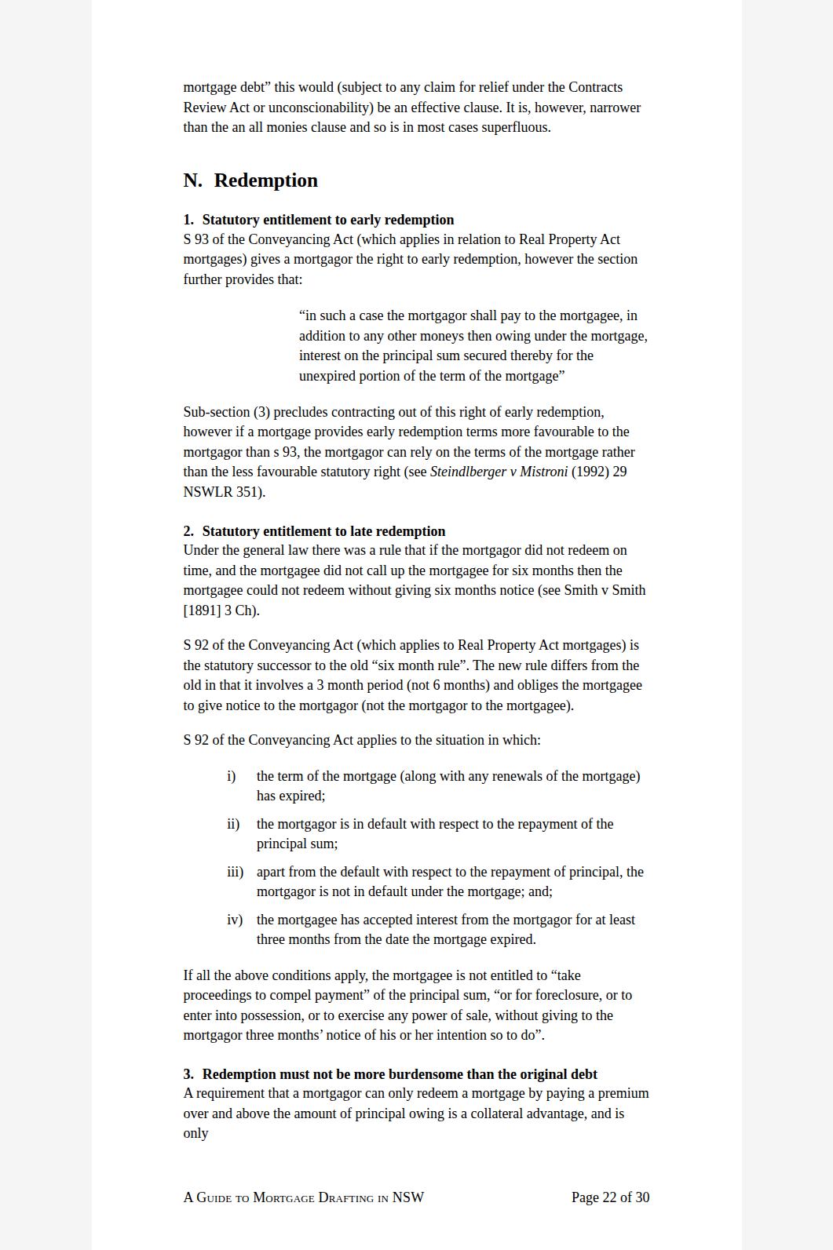mortgage debt” this would (subject to any claim for relief under the Contracts Review Act or unconscionability) be an effective clause. It is, however, narrower than the an all monies clause and so is in most cases superfluous.
N. Redemption
1. Statutory entitlement to early redemption
S 93 of the Conveyancing Act (which applies in relation to Real Property Act mortgages) gives a mortgagor the right to early redemption, however the section further provides that:
“in such a case the mortgagor shall pay to the mortgagee, in addition to any other moneys then owing under the mortgage, interest on the principal sum secured thereby for the unexpired portion of the term of the mortgage”
Sub-section (3) precludes contracting out of this right of early redemption, however if a mortgage provides early redemption terms more favourable to the mortgagor than s 93, the mortgagor can rely on the terms of the mortgage rather than the less favourable statutory right (see Steindlberger v Mistroni (1992) 29 NSWLR 351).
2. Statutory entitlement to late redemption
Under the general law there was a rule that if the mortgagor did not redeem on time, and the mortgagee did not call up the mortgagee for six months then the mortgagee could not redeem without giving six months notice (see Smith v Smith [1891] 3 Ch).
S 92 of the Conveyancing Act (which applies to Real Property Act mortgages) is the statutory successor to the old “six month rule”. The new rule differs from the old in that it involves a 3 month period (not 6 months) and obliges the mortgagee to give notice to the mortgagor (not the mortgagor to the mortgagee).
S 92 of the Conveyancing Act applies to the situation in which:
i) the term of the mortgage (along with any renewals of the mortgage) has expired;
ii) the mortgagor is in default with respect to the repayment of the principal sum;
iii) apart from the default with respect to the repayment of principal, the mortgagor is not in default under the mortgage; and;
iv) the mortgagee has accepted interest from the mortgagor for at least three months from the date the mortgage expired.
If all the above conditions apply, the mortgagee is not entitled to “take proceedings to compel payment” of the principal sum, “or for foreclosure, or to enter into possession, or to exercise any power of sale, without giving to the mortgagor three months’ notice of his or her intention so to do”.
3. Redemption must not be more burdensome than the original debt
A requirement that a mortgagor can only redeem a mortgage by paying a premium over and above the amount of principal owing is a collateral advantage, and is only
A Guide to Mortgage Drafting in NSW Page 22 of 30